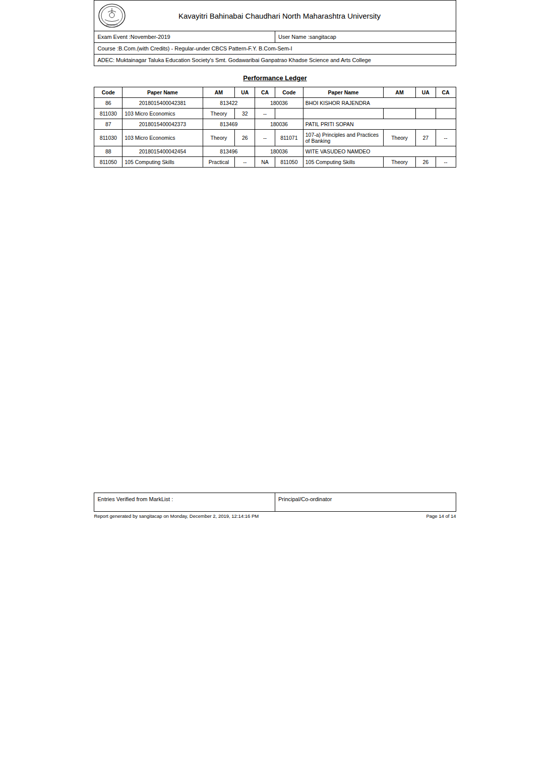UNIVERSITY
Kavayitri Bahinabai Chaudhari North Maharashtra University
Exam Event :November-2019
User Name :sangitacap
Course :B.Com.(with Credits) - Regular-under CBCS Pattern-F.Y. B.Com-Sem-I
ADEC: Muktainagar Taluka Education Society's Smt. Godawaribai Ganpatrao Khadse Science and Arts College
Performance Ledger
| Code | Paper Name | AM | UA | CA | Code | Paper Name | AM | UA | CA |
| --- | --- | --- | --- | --- | --- | --- | --- | --- | --- |
| 86 | 2018015400042381 | 813422 | 180036 | BHOI KISHOR RAJENDRA |
| 811030 | 103 Micro Economics | Theory | 32 | -- | | | | | |
| 87 | 2018015400042373 | 813469 | 180036 | PATIL PRITI SOPAN |
| 811030 | 103 Micro Economics | Theory | 26 | -- | 811071 | 107-a) Principles and Practices of Banking | Theory | 27 | -- |
| 88 | 2018015400042454 | 813496 | 180036 | WITE VASUDEO NAMDEO |
| 811050 | 105 Computing Skills | Practical | -- | NA | 811050 | 105 Computing Skills | Theory | 26 | -- |
Entries Verified from MarkList :
Principal/Co-ordinator
Report generated by sangitacap on Monday, December 2, 2019, 12:14:16 PM Page 14 of 14